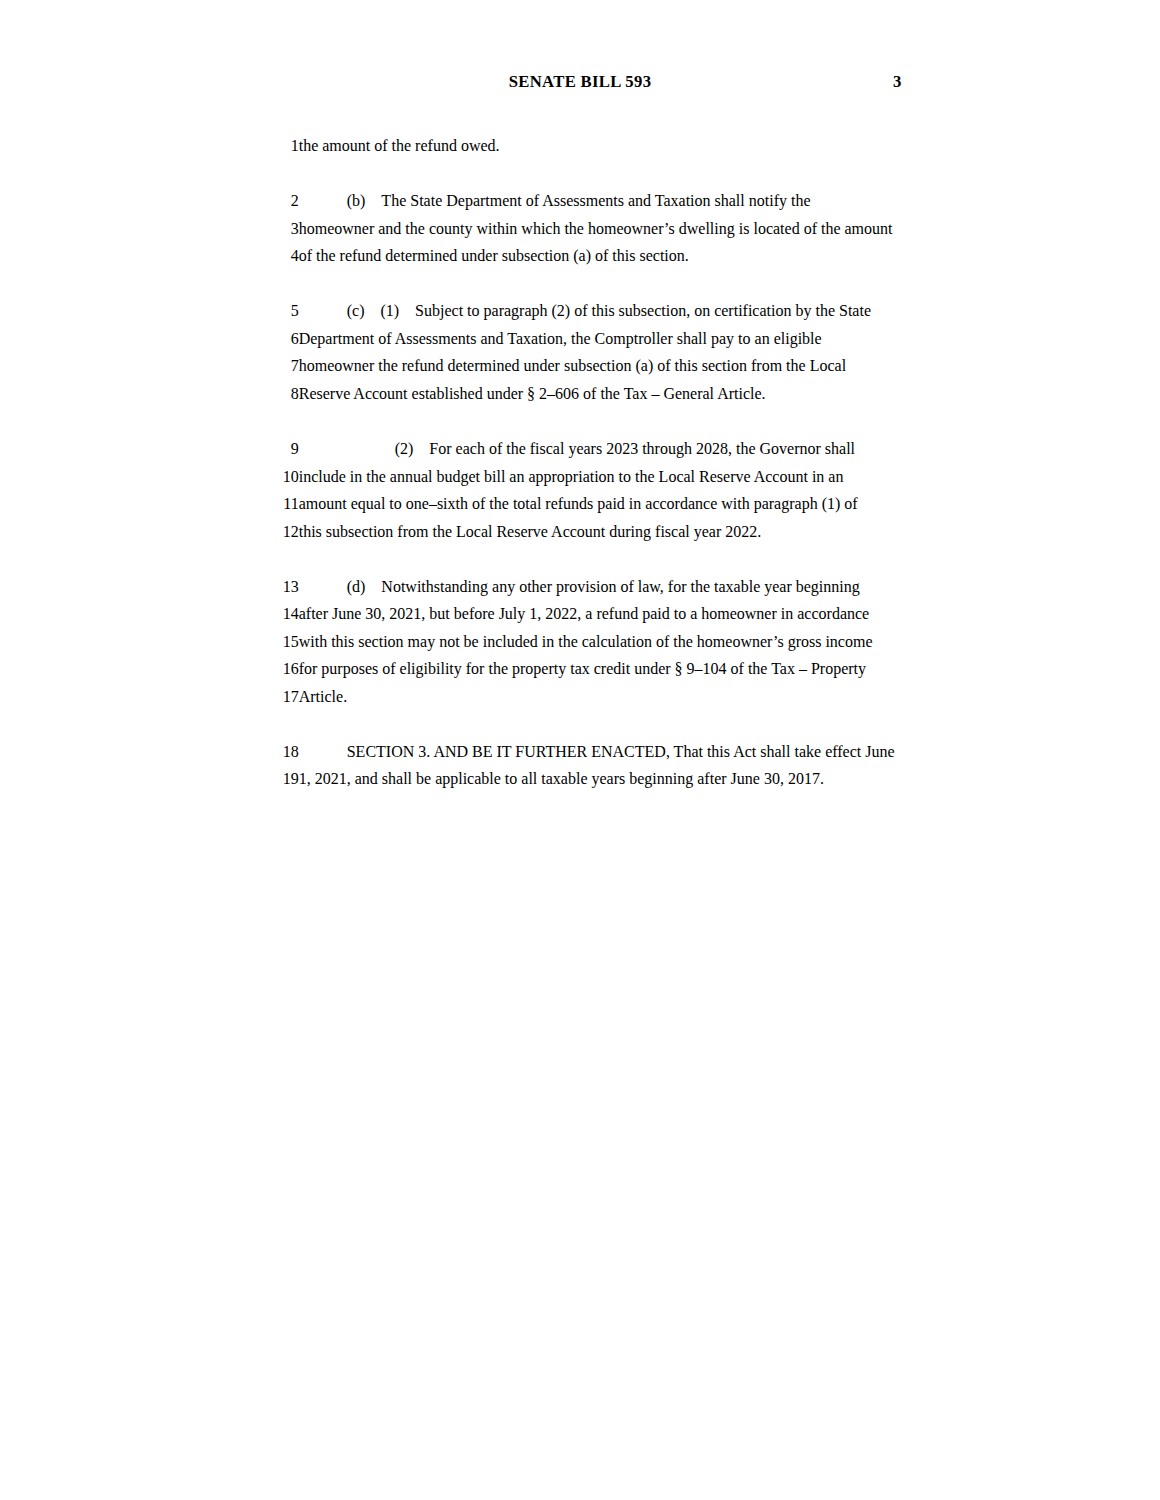SENATE BILL 593 3
| 1 | the amount of the refund owed. |
| 2 | (b) The State Department of Assessments and Taxation shall notify the |
| 3 | homeowner and the county within which the homeowner’s dwelling is located of the amount |
| 4 | of the refund determined under subsection (a) of this section. |
| 5 | (c) (1) Subject to paragraph (2) of this subsection, on certification by the State |
| 6 | Department of Assessments and Taxation, the Comptroller shall pay to an eligible |
| 7 | homeowner the refund determined under subsection (a) of this section from the Local |
| 8 | Reserve Account established under § 2–606 of the Tax – General Article. |
| 9 | (2) For each of the fiscal years 2023 through 2028, the Governor shall |
| 10 | include in the annual budget bill an appropriation to the Local Reserve Account in an |
| 11 | amount equal to one–sixth of the total refunds paid in accordance with paragraph (1) of |
| 12 | this subsection from the Local Reserve Account during fiscal year 2022. |
| 13 | (d) Notwithstanding any other provision of law, for the taxable year beginning |
| 14 | after June 30, 2021, but before July 1, 2022, a refund paid to a homeowner in accordance |
| 15 | with this section may not be included in the calculation of the homeowner’s gross income |
| 16 | for purposes of eligibility for the property tax credit under § 9–104 of the Tax – Property |
| 17 | Article. |
| 18 | SECTION 3. AND BE IT FURTHER ENACTED, That this Act shall take effect June |
| 19 | 1, 2021, and shall be applicable to all taxable years beginning after June 30, 2017. |